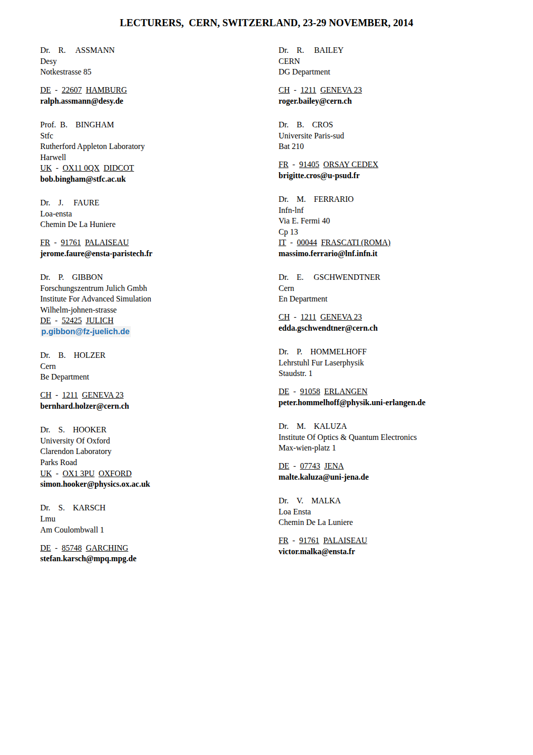LECTURERS, CERN, SWITZERLAND, 23-29 NOVEMBER, 2014
Dr. R. ASSMANN
Desy Notkestrasse 85
DE - 22607 HAMBURG
ralph.assmann@desy.de
Prof. B. BINGHAM
Stfc Rutherford Appleton Laboratory Harwell
UK - OX11 0QX DIDCOT
bob.bingham@stfc.ac.uk
Dr. J. FAURE
Loa-ensta Chemin De La Huniere
FR - 91761 PALAISEAU
jerome.faure@ensta-paristech.fr
Dr. P. GIBBON
Forschungszentrum Julich Gmbh Institute For Advanced Simulation Wilhelm-johnen-strasse
DE - 52425 JULICH
p.gibbon@fz-juelich.de
Dr. B. HOLZER
Cern Be Department
CH - 1211 GENEVA 23
bernhard.holzer@cern.ch
Dr. S. HOOKER
University Of Oxford Clarendon Laboratory Parks Road
UK - OX1 3PU OXFORD
simon.hooker@physics.ox.ac.uk
Dr. S. KARSCH
Lmu Am Coulombwall 1
DE - 85748 GARCHING
stefan.karsch@mpq.mpg.de
Dr. R. BAILEY
CERN DG Department
CH - 1211 GENEVA 23
roger.bailey@cern.ch
Dr. B. CROS
Universite Paris-sud Bat 210
FR - 91405 ORSAY CEDEX
brigitte.cros@u-psud.fr
Dr. M. FERRARIO
Infn-lnf Via E. Fermi 40 Cp 13
IT - 00044 FRASCATI (ROMA)
massimo.ferrario@lnf.infn.it
Dr. E. GSCHWENDTNER
Cern En Department
CH - 1211 GENEVA 23
edda.gschwendtner@cern.ch
Dr. P. HOMMELHOFF
Lehrstuhl Fur Laserphysik Staudstr. 1
DE - 91058 ERLANGEN
peter.hommelhoff@physik.uni-erlangen.de
Dr. M. KALUZA
Institute Of Optics & Quantum Electronics Max-wien-platz 1
DE - 07743 JENA
malte.kaluza@uni-jena.de
Dr. V. MALKA
Loa Ensta Chemin De La Luniere
FR - 91761 PALAISEAU
victor.malka@ensta.fr